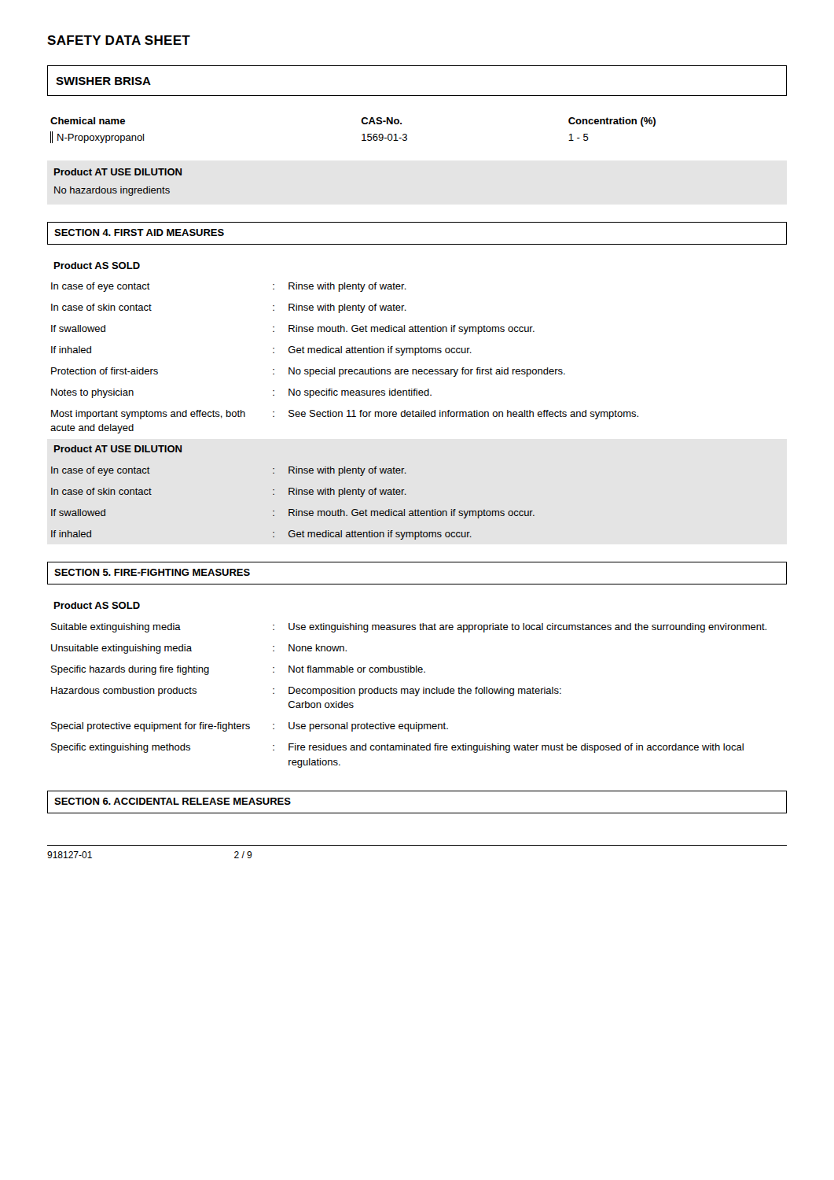SAFETY DATA SHEET
SWISHER BRISA
| Chemical name | CAS-No. | Concentration (%) |
| --- | --- | --- |
| N-Propoxypropanol | 1569-01-3 | 1 - 5 |
Product AT USE DILUTION
No hazardous ingredients
SECTION 4. FIRST AID MEASURES
| Product AS SOLD |
| In case of eye contact | : | Rinse with plenty of water. |
| In case of skin contact | : | Rinse with plenty of water. |
| If swallowed | : | Rinse mouth. Get medical attention if symptoms occur. |
| If inhaled | : | Get medical attention if symptoms occur. |
| Protection of first-aiders | : | No special precautions are necessary for first aid responders. |
| Notes to physician | : | No specific measures identified. |
| Most important symptoms and effects, both acute and delayed | : | See Section 11 for more detailed information on health effects and symptoms. |
| Product AT USE DILUTION |
| In case of eye contact | : | Rinse with plenty of water. |
| In case of skin contact | : | Rinse with plenty of water. |
| If swallowed | : | Rinse mouth. Get medical attention if symptoms occur. |
| If inhaled | : | Get medical attention if symptoms occur. |
SECTION 5. FIRE-FIGHTING MEASURES
| Product AS SOLD |
| Suitable extinguishing media | : | Use extinguishing measures that are appropriate to local circumstances and the surrounding environment. |
| Unsuitable extinguishing media | : | None known. |
| Specific hazards during fire fighting | : | Not flammable or combustible. |
| Hazardous combustion products | : | Decomposition products may include the following materials: Carbon oxides |
| Special protective equipment for fire-fighters | : | Use personal protective equipment. |
| Specific extinguishing methods | : | Fire residues and contaminated fire extinguishing water must be disposed of in accordance with local regulations. |
SECTION 6. ACCIDENTAL RELEASE MEASURES
918127-01 2 / 9